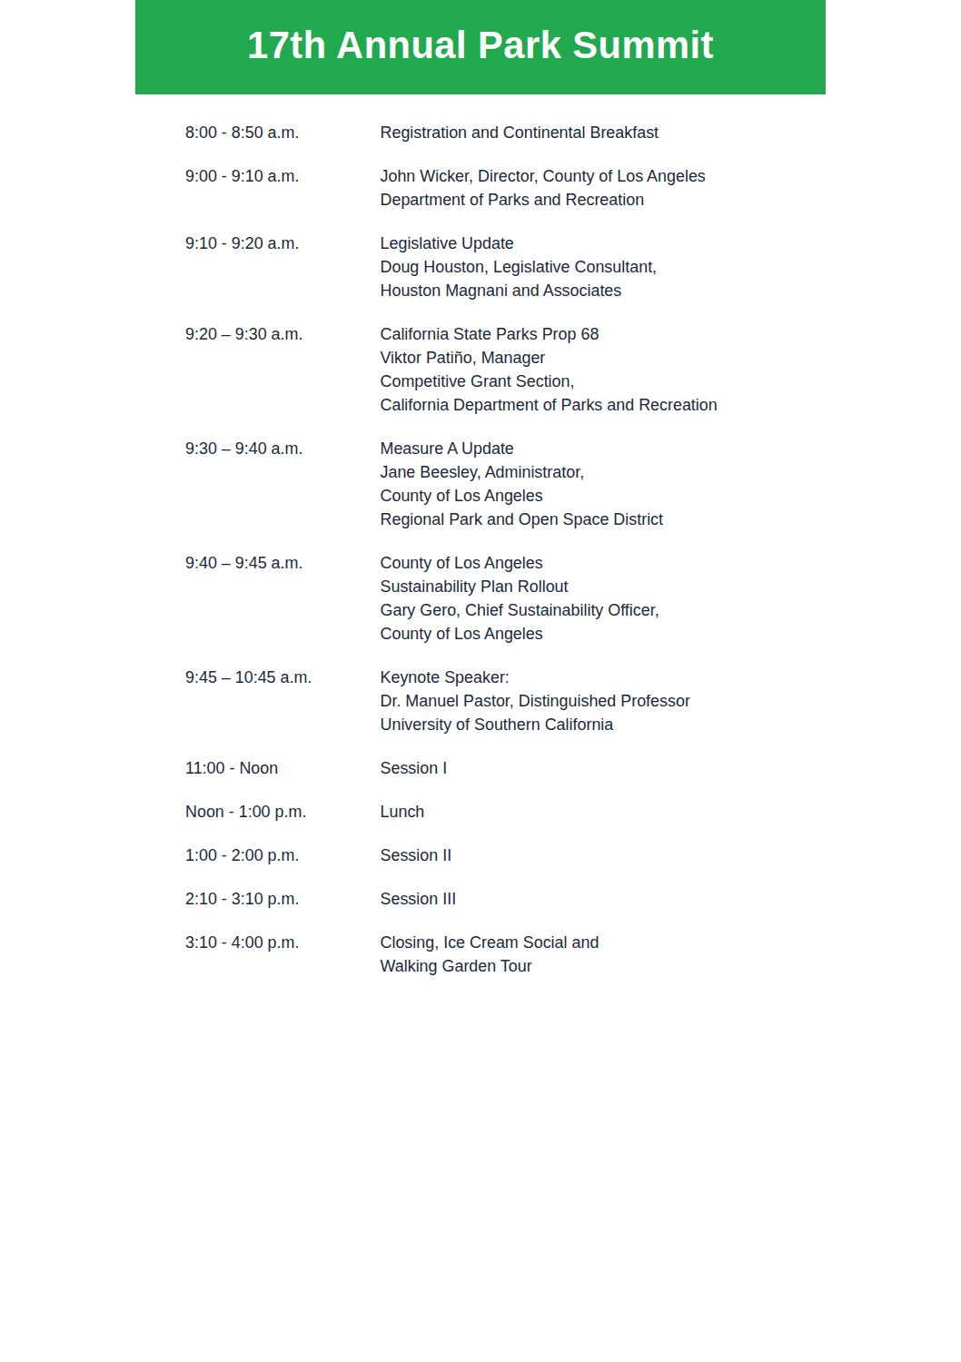17th Annual Park Summit
| 8:00 - 8:50 a.m. | Registration and Continental Breakfast |
| 9:00 - 9:10 a.m. | John Wicker, Director, County of Los Angeles Department of Parks and Recreation |
| 9:10 - 9:20 a.m. | Legislative Update Doug Houston, Legislative Consultant, Houston Magnani and Associates |
| 9:20 – 9:30 a.m. | California State Parks Prop 68 Viktor Patiño, Manager Competitive Grant Section, California Department of Parks and Recreation |
| 9:30 – 9:40 a.m. | Measure A Update Jane Beesley, Administrator, County of Los Angeles Regional Park and Open Space District |
| 9:40 – 9:45 a.m. | County of Los Angeles Sustainability Plan Rollout Gary Gero, Chief Sustainability Officer, County of Los Angeles |
| 9:45 – 10:45 a.m. | Keynote Speaker: Dr. Manuel Pastor, Distinguished Professor University of Southern California |
| 11:00 - Noon | Session I |
| Noon - 1:00 p.m. | Lunch |
| 1:00 - 2:00 p.m. | Session II |
| 2:10 - 3:10 p.m. | Session III |
| 3:10 - 4:00 p.m. | Closing, Ice Cream Social and Walking Garden Tour |